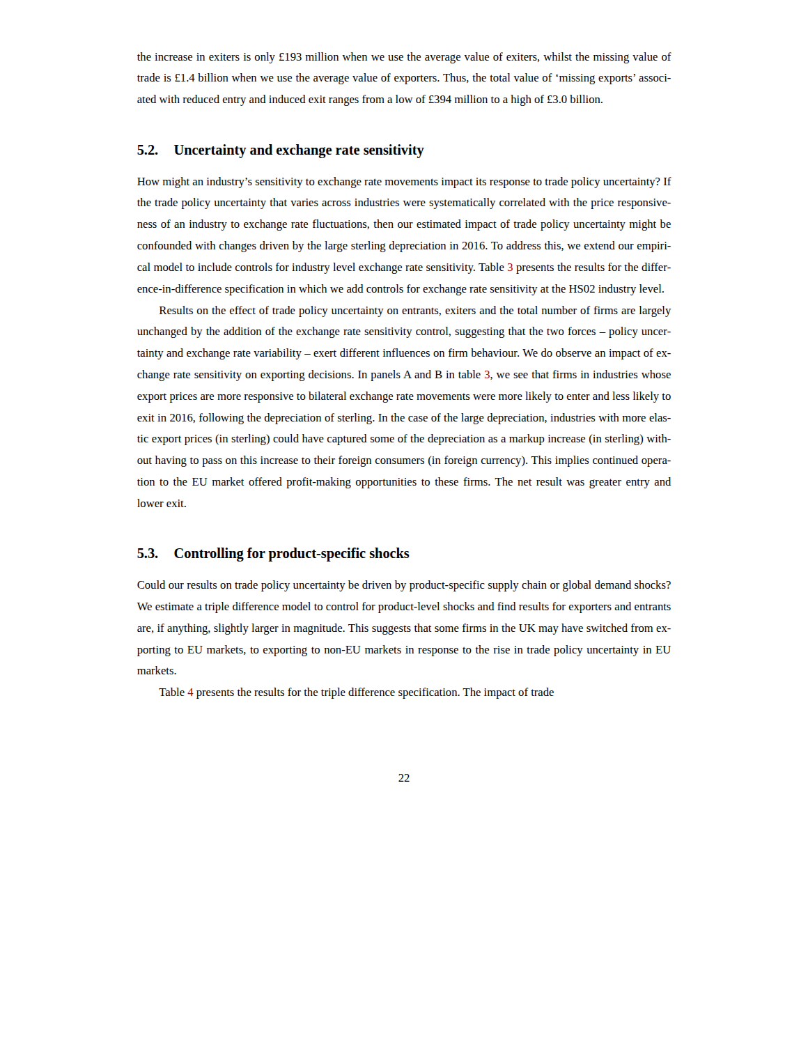the increase in exiters is only £193 million when we use the average value of exiters, whilst the missing value of trade is £1.4 billion when we use the average value of exporters. Thus, the total value of ‘missing exports’ associated with reduced entry and induced exit ranges from a low of £394 million to a high of £3.0 billion.
5.2. Uncertainty and exchange rate sensitivity
How might an industry’s sensitivity to exchange rate movements impact its response to trade policy uncertainty? If the trade policy uncertainty that varies across industries were systematically correlated with the price responsiveness of an industry to exchange rate fluctuations, then our estimated impact of trade policy uncertainty might be confounded with changes driven by the large sterling depreciation in 2016. To address this, we extend our empirical model to include controls for industry level exchange rate sensitivity. Table 3 presents the results for the difference-in-difference specification in which we add controls for exchange rate sensitivity at the HS02 industry level.
Results on the effect of trade policy uncertainty on entrants, exiters and the total number of firms are largely unchanged by the addition of the exchange rate sensitivity control, suggesting that the two forces – policy uncertainty and exchange rate variability – exert different influences on firm behaviour. We do observe an impact of exchange rate sensitivity on exporting decisions. In panels A and B in table 3, we see that firms in industries whose export prices are more responsive to bilateral exchange rate movements were more likely to enter and less likely to exit in 2016, following the depreciation of sterling. In the case of the large depreciation, industries with more elastic export prices (in sterling) could have captured some of the depreciation as a markup increase (in sterling) without having to pass on this increase to their foreign consumers (in foreign currency). This implies continued operation to the EU market offered profit-making opportunities to these firms. The net result was greater entry and lower exit.
5.3. Controlling for product-specific shocks
Could our results on trade policy uncertainty be driven by product-specific supply chain or global demand shocks? We estimate a triple difference model to control for product-level shocks and find results for exporters and entrants are, if anything, slightly larger in magnitude. This suggests that some firms in the UK may have switched from exporting to EU markets, to exporting to non-EU markets in response to the rise in trade policy uncertainty in EU markets.
Table 4 presents the results for the triple difference specification. The impact of trade
22